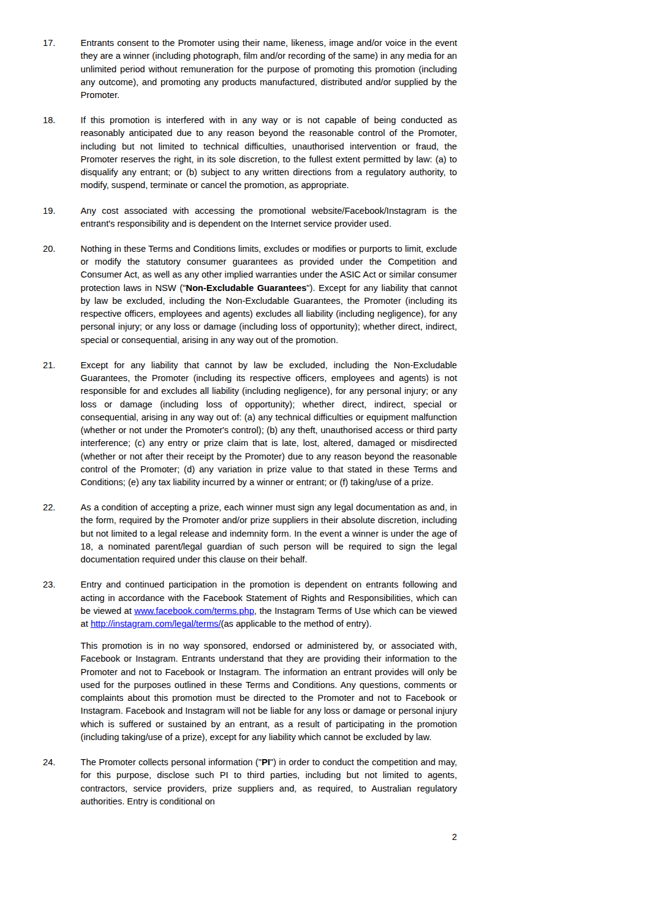17. Entrants consent to the Promoter using their name, likeness, image and/or voice in the event they are a winner (including photograph, film and/or recording of the same) in any media for an unlimited period without remuneration for the purpose of promoting this promotion (including any outcome), and promoting any products manufactured, distributed and/or supplied by the Promoter.
18. If this promotion is interfered with in any way or is not capable of being conducted as reasonably anticipated due to any reason beyond the reasonable control of the Promoter, including but not limited to technical difficulties, unauthorised intervention or fraud, the Promoter reserves the right, in its sole discretion, to the fullest extent permitted by law: (a) to disqualify any entrant; or (b) subject to any written directions from a regulatory authority, to modify, suspend, terminate or cancel the promotion, as appropriate.
19. Any cost associated with accessing the promotional website/Facebook/Instagram is the entrant's responsibility and is dependent on the Internet service provider used.
20. Nothing in these Terms and Conditions limits, excludes or modifies or purports to limit, exclude or modify the statutory consumer guarantees as provided under the Competition and Consumer Act, as well as any other implied warranties under the ASIC Act or similar consumer protection laws in NSW ("Non-Excludable Guarantees"). Except for any liability that cannot by law be excluded, including the Non-Excludable Guarantees, the Promoter (including its respective officers, employees and agents) excludes all liability (including negligence), for any personal injury; or any loss or damage (including loss of opportunity); whether direct, indirect, special or consequential, arising in any way out of the promotion.
21. Except for any liability that cannot by law be excluded, including the Non-Excludable Guarantees, the Promoter (including its respective officers, employees and agents) is not responsible for and excludes all liability (including negligence), for any personal injury; or any loss or damage (including loss of opportunity); whether direct, indirect, special or consequential, arising in any way out of: (a) any technical difficulties or equipment malfunction (whether or not under the Promoter's control); (b) any theft, unauthorised access or third party interference; (c) any entry or prize claim that is late, lost, altered, damaged or misdirected (whether or not after their receipt by the Promoter) due to any reason beyond the reasonable control of the Promoter; (d) any variation in prize value to that stated in these Terms and Conditions; (e) any tax liability incurred by a winner or entrant; or (f) taking/use of a prize.
22. As a condition of accepting a prize, each winner must sign any legal documentation as and, in the form, required by the Promoter and/or prize suppliers in their absolute discretion, including but not limited to a legal release and indemnity form. In the event a winner is under the age of 18, a nominated parent/legal guardian of such person will be required to sign the legal documentation required under this clause on their behalf.
23.
Entry and continued participation in the promotion is dependent on entrants following and acting in accordance with the Facebook Statement of Rights and Responsibilities, which can be viewed at www.facebook.com/terms.php, the Instagram Terms of Use which can be viewed at http://instagram.com/legal/terms/(as applicable to the method of entry).
This promotion is in no way sponsored, endorsed or administered by, or associated with, Facebook or Instagram. Entrants understand that they are providing their information to the Promoter and not to Facebook or Instagram. The information an entrant provides will only be used for the purposes outlined in these Terms and Conditions. Any questions, comments or complaints about this promotion must be directed to the Promoter and not to Facebook or Instagram. Facebook and Instagram will not be liable for any loss or damage or personal injury which is suffered or sustained by an entrant, as a result of participating in the promotion (including taking/use of a prize), except for any liability which cannot be excluded by law.
24. The Promoter collects personal information ("PI") in order to conduct the competition and may, for this purpose, disclose such PI to third parties, including but not limited to agents, contractors, service providers, prize suppliers and, as required, to Australian regulatory authorities. Entry is conditional on
2